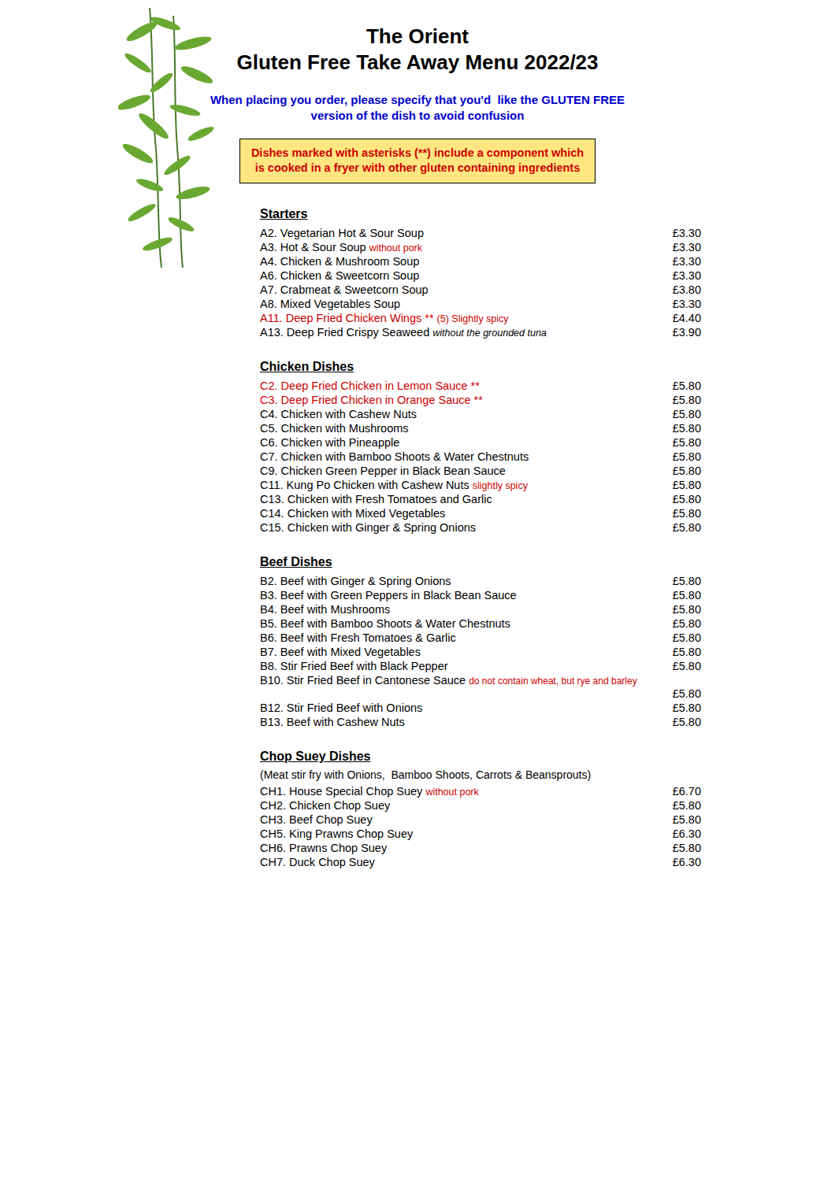The Orient
Gluten Free Take Away Menu 2022/23
When placing you order, please specify that you'd like the GLUTEN FREE version of the dish to avoid confusion
Dishes marked with asterisks (**) include a component which is cooked in a fryer with other gluten containing ingredients
Starters
| A2. Vegetarian Hot & Sour Soup | £3.30 |
| A3. Hot & Sour Soup without pork | £3.30 |
| A4. Chicken & Mushroom Soup | £3.30 |
| A6. Chicken & Sweetcorn Soup | £3.30 |
| A7. Crabmeat & Sweetcorn Soup | £3.80 |
| A8. Mixed Vegetables Soup | £3.30 |
| A11. Deep Fried Chicken Wings ** (5) Slightly spicy | £4.40 |
| A13. Deep Fried Crispy Seaweed without the grounded tuna | £3.90 |
Chicken Dishes
| C2. Deep Fried Chicken in Lemon Sauce ** | £5.80 |
| C3. Deep Fried Chicken in Orange Sauce ** | £5.80 |
| C4. Chicken with Cashew Nuts | £5.80 |
| C5. Chicken with Mushrooms | £5.80 |
| C6. Chicken with Pineapple | £5.80 |
| C7. Chicken with Bamboo Shoots & Water Chestnuts | £5.80 |
| C9. Chicken Green Pepper in Black Bean Sauce | £5.80 |
| C11. Kung Po Chicken with Cashew Nuts slightly spicy | £5.80 |
| C13. Chicken with Fresh Tomatoes and Garlic | £5.80 |
| C14. Chicken with Mixed Vegetables | £5.80 |
| C15. Chicken with Ginger & Spring Onions | £5.80 |
Beef Dishes
| B2. Beef with Ginger & Spring Onions | £5.80 |
| B3. Beef with Green Peppers in Black Bean Sauce | £5.80 |
| B4. Beef with Mushrooms | £5.80 |
| B5. Beef with Bamboo Shoots & Water Chestnuts | £5.80 |
| B6. Beef with Fresh Tomatoes & Garlic | £5.80 |
| B7. Beef with Mixed Vegetables | £5.80 |
| B8. Stir Fried Beef with Black Pepper | £5.80 |
| B10. Stir Fried Beef in Cantonese Sauce do not contain wheat, but rye and barley |
| | £5.80 |
| B12. Stir Fried Beef with Onions | £5.80 |
| B13. Beef with Cashew Nuts | £5.80 |
Chop Suey Dishes
(Meat stir fry with Onions, Bamboo Shoots, Carrots & Beansprouts)
| CH1. House Special Chop Suey without pork | £6.70 |
| CH2. Chicken Chop Suey | £5.80 |
| CH3. Beef Chop Suey | £5.80 |
| CH5. King Prawns Chop Suey | £6.30 |
| CH6. Prawns Chop Suey | £5.80 |
| CH7. Duck Chop Suey | £6.30 |